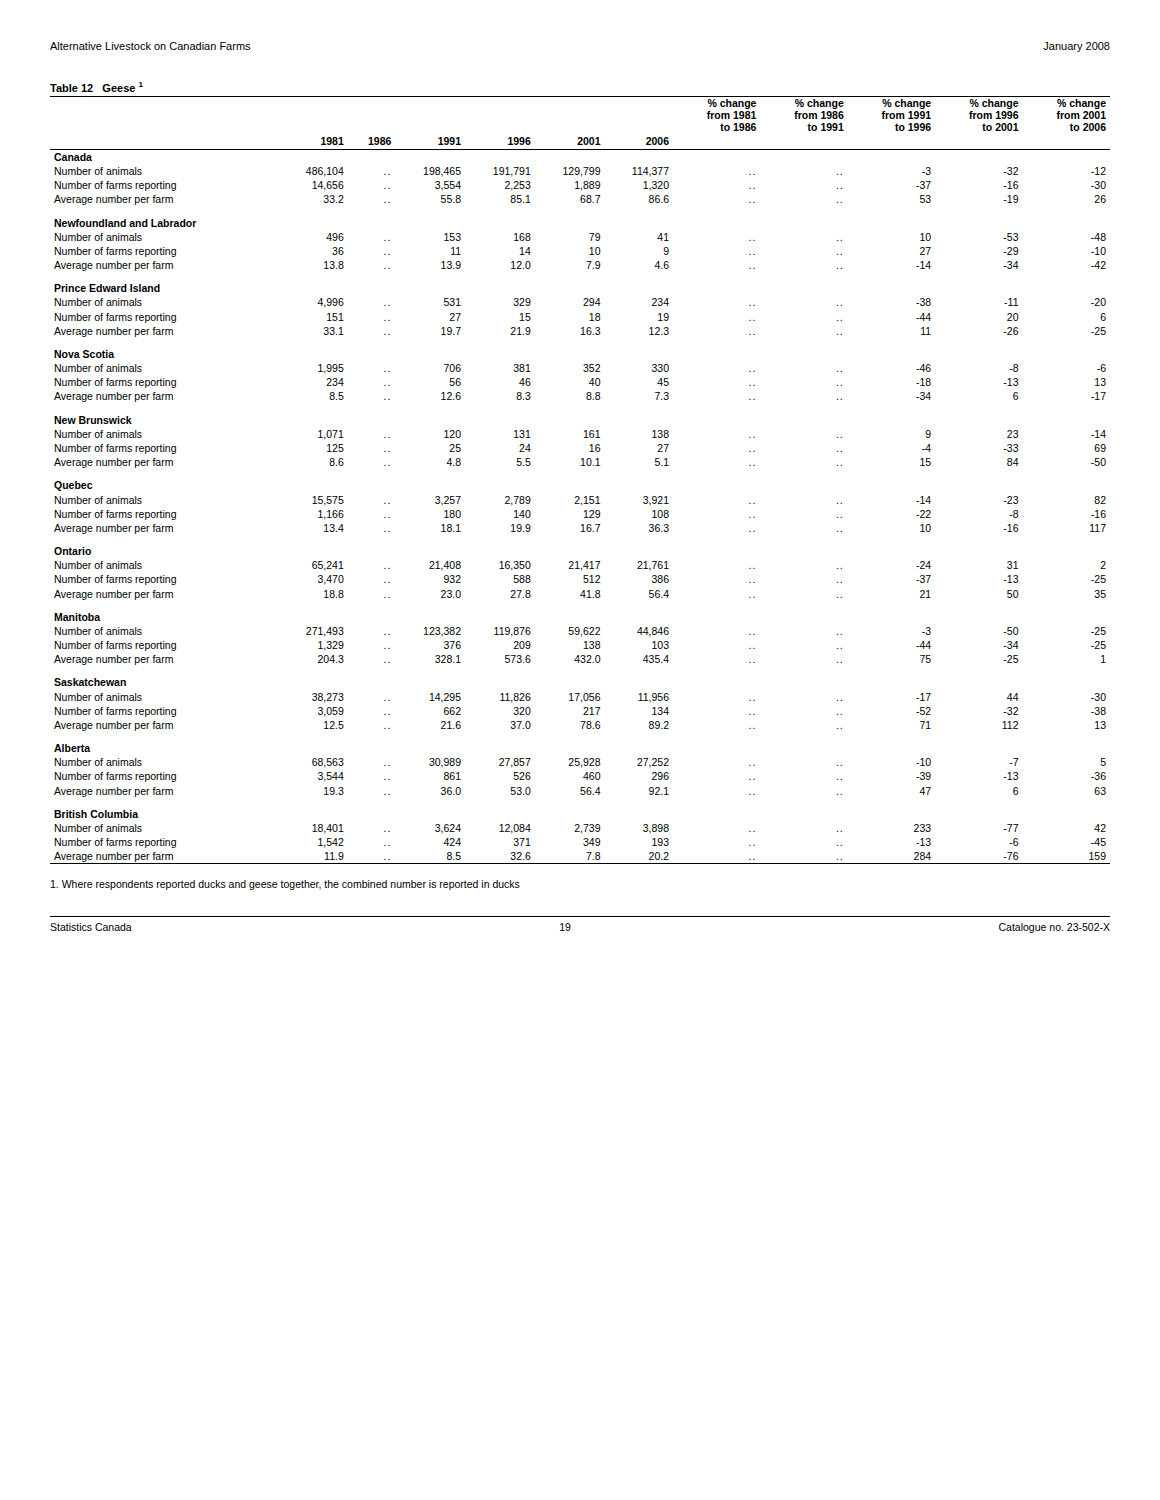Alternative Livestock on Canadian Farms
January 2008
Table 12 Geese 1
| | | | | | | | % change from 1981 to 1986 | % change from 1986 to 1991 | % change from 1991 to 1996 | % change from 1996 to 2001 | % change from 2001 to 2006 |
| --- | --- | --- | --- | --- | --- | --- | --- | --- | --- | --- | --- |
| | 1981 | 1986 | 1991 | 1996 | 2001 | 2006 | | | | | |
| Canada | |
| Number of animals | 486,104 | .. | 198,465 | 191,791 | 129,799 | 114,377 | .. | .. | -3 | -32 | -12 |
| Number of farms reporting | 14,656 | .. | 3,554 | 2,253 | 1,889 | 1,320 | .. | .. | -37 | -16 | -30 |
| Average number per farm | 33.2 | .. | 55.8 | 85.1 | 68.7 | 86.6 | .. | .. | 53 | -19 | 26 |
| Newfoundland and Labrador | |
| Number of animals | 496 | .. | 153 | 168 | 79 | 41 | .. | .. | 10 | -53 | -48 |
| Number of farms reporting | 36 | .. | 11 | 14 | 10 | 9 | .. | .. | 27 | -29 | -10 |
| Average number per farm | 13.8 | .. | 13.9 | 12.0 | 7.9 | 4.6 | .. | .. | -14 | -34 | -42 |
| Prince Edward Island | |
| Number of animals | 4,996 | .. | 531 | 329 | 294 | 234 | .. | .. | -38 | -11 | -20 |
| Number of farms reporting | 151 | .. | 27 | 15 | 18 | 19 | .. | .. | -44 | 20 | 6 |
| Average number per farm | 33.1 | .. | 19.7 | 21.9 | 16.3 | 12.3 | .. | .. | 11 | -26 | -25 |
| Nova Scotia | |
| Number of animals | 1,995 | .. | 706 | 381 | 352 | 330 | .. | .. | -46 | -8 | -6 |
| Number of farms reporting | 234 | .. | 56 | 46 | 40 | 45 | .. | .. | -18 | -13 | 13 |
| Average number per farm | 8.5 | .. | 12.6 | 8.3 | 8.8 | 7.3 | .. | .. | -34 | 6 | -17 |
| New Brunswick | |
| Number of animals | 1,071 | .. | 120 | 131 | 161 | 138 | .. | .. | 9 | 23 | -14 |
| Number of farms reporting | 125 | .. | 25 | 24 | 16 | 27 | .. | .. | -4 | -33 | 69 |
| Average number per farm | 8.6 | .. | 4.8 | 5.5 | 10.1 | 5.1 | .. | .. | 15 | 84 | -50 |
| Quebec | |
| Number of animals | 15,575 | .. | 3,257 | 2,789 | 2,151 | 3,921 | .. | .. | -14 | -23 | 82 |
| Number of farms reporting | 1,166 | .. | 180 | 140 | 129 | 108 | .. | .. | -22 | -8 | -16 |
| Average number per farm | 13.4 | .. | 18.1 | 19.9 | 16.7 | 36.3 | .. | .. | 10 | -16 | 117 |
| Ontario | |
| Number of animals | 65,241 | .. | 21,408 | 16,350 | 21,417 | 21,761 | .. | .. | -24 | 31 | 2 |
| Number of farms reporting | 3,470 | .. | 932 | 588 | 512 | 386 | .. | .. | -37 | -13 | -25 |
| Average number per farm | 18.8 | .. | 23.0 | 27.8 | 41.8 | 56.4 | .. | .. | 21 | 50 | 35 |
| Manitoba | |
| Number of animals | 271,493 | .. | 123,382 | 119,876 | 59,622 | 44,846 | .. | .. | -3 | -50 | -25 |
| Number of farms reporting | 1,329 | .. | 376 | 209 | 138 | 103 | .. | .. | -44 | -34 | -25 |
| Average number per farm | 204.3 | .. | 328.1 | 573.6 | 432.0 | 435.4 | .. | .. | 75 | -25 | 1 |
| Saskatchewan | |
| Number of animals | 38,273 | .. | 14,295 | 11,826 | 17,056 | 11,956 | .. | .. | -17 | 44 | -30 |
| Number of farms reporting | 3,059 | .. | 662 | 320 | 217 | 134 | .. | .. | -52 | -32 | -38 |
| Average number per farm | 12.5 | .. | 21.6 | 37.0 | 78.6 | 89.2 | .. | .. | 71 | 112 | 13 |
| Alberta | |
| Number of animals | 68,563 | .. | 30,989 | 27,857 | 25,928 | 27,252 | .. | .. | -10 | -7 | 5 |
| Number of farms reporting | 3,544 | .. | 861 | 526 | 460 | 296 | .. | .. | -39 | -13 | -36 |
| Average number per farm | 19.3 | .. | 36.0 | 53.0 | 56.4 | 92.1 | .. | .. | 47 | 6 | 63 |
| British Columbia | |
| Number of animals | 18,401 | .. | 3,624 | 12,084 | 2,739 | 3,898 | .. | .. | 233 | -77 | 42 |
| Number of farms reporting | 1,542 | .. | 424 | 371 | 349 | 193 | .. | .. | -13 | -6 | -45 |
| Average number per farm | 11.9 | .. | 8.5 | 32.6 | 7.8 | 20.2 | .. | .. | 284 | -76 | 159 |
1. Where respondents reported ducks and geese together, the combined number is reported in ducks
Statistics Canada
19
Catalogue no. 23-502-X